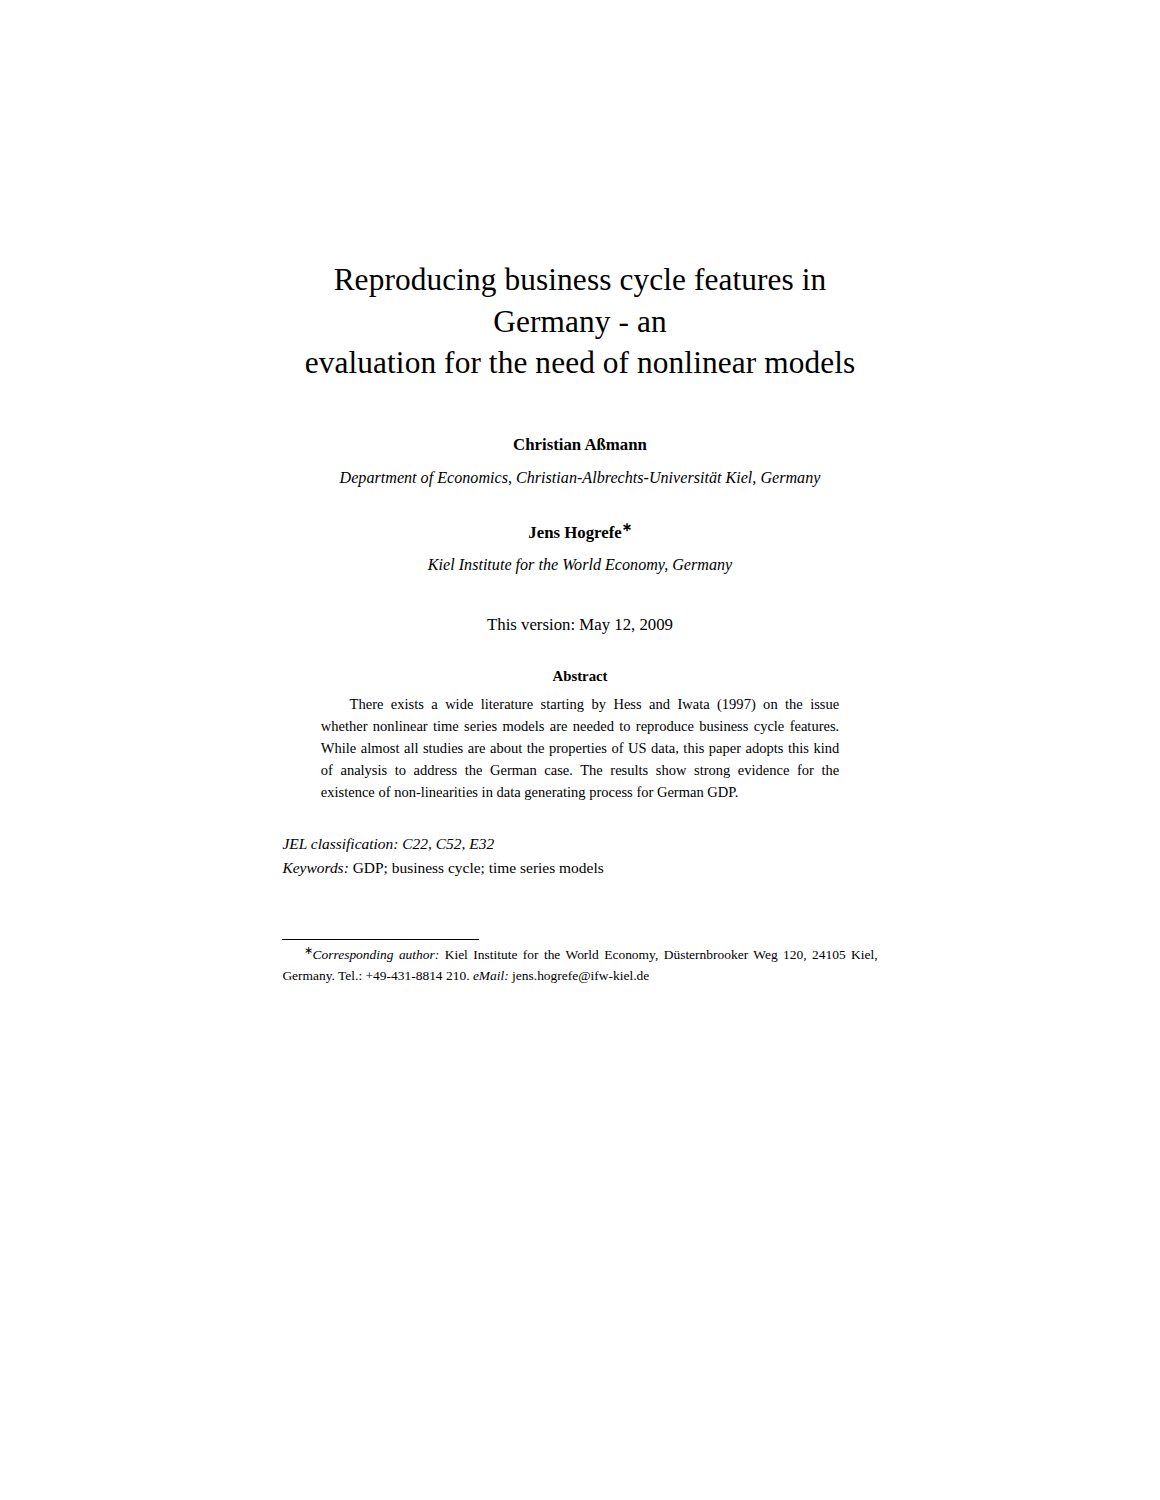Reproducing business cycle features in Germany - an
evaluation for the need of nonlinear models
Christian Aßmann
Department of Economics, Christian-Albrechts-Universität Kiel, Germany
Jens Hogrefe∗
Kiel Institute for the World Economy, Germany
This version: May 12, 2009
Abstract
There exists a wide literature starting by Hess and Iwata (1997) on the issue whether nonlinear time series models are needed to reproduce business cycle features. While almost all studies are about the properties of US data, this paper adopts this kind of analysis to address the German case. The results show strong evidence for the existence of non-linearities in data generating process for German GDP.
JEL classification: C22, C52, E32
Keywords: GDP; business cycle; time series models
∗Corresponding author: Kiel Institute for the World Economy, Düsternbrooker Weg 120, 24105 Kiel, Germany. Tel.: +49-431-8814 210. eMail: jens.hogrefe@ifw-kiel.de